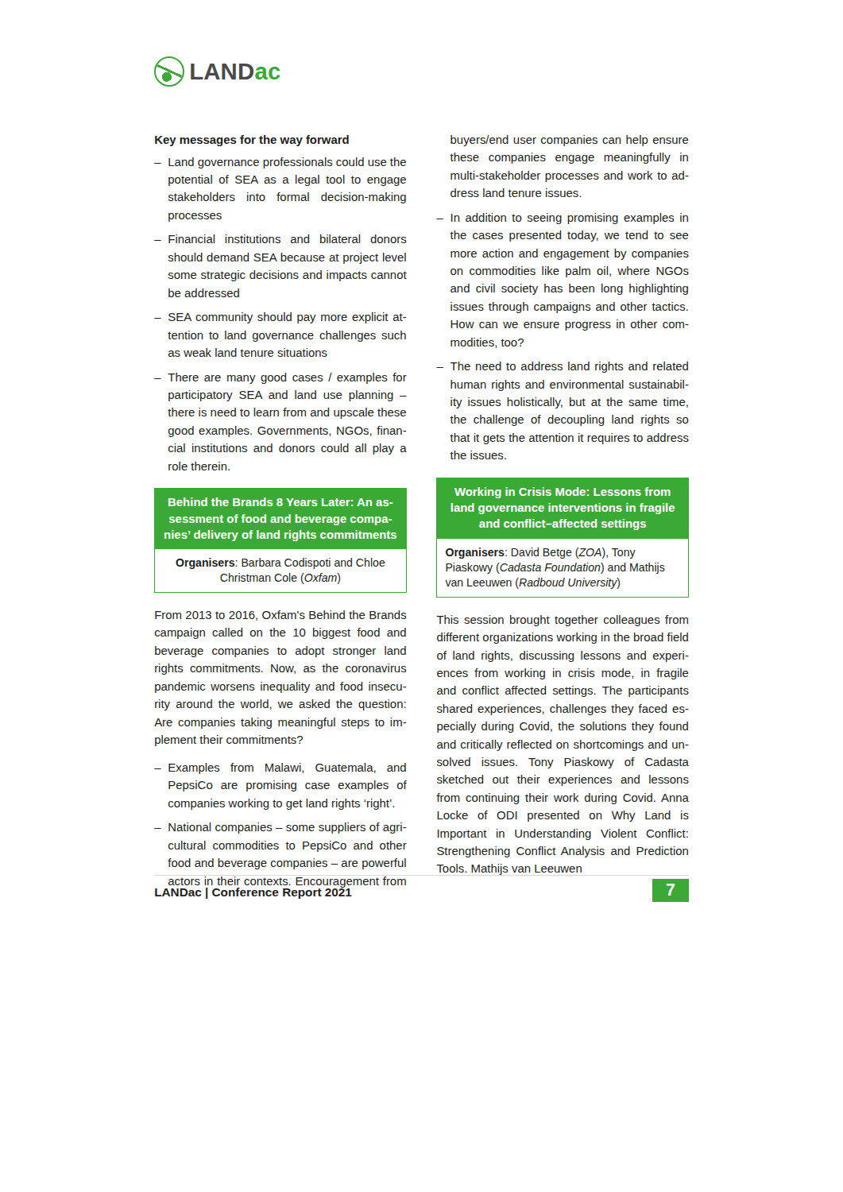LANDac
Key messages for the way forward
Land governance professionals could use the potential of SEA as a legal tool to engage stakeholders into formal decision-making processes
Financial institutions and bilateral donors should demand SEA because at project level some strategic decisions and impacts cannot be addressed
SEA community should pay more explicit attention to land governance challenges such as weak land tenure situations
There are many good cases / examples for participatory SEA and land use planning – there is need to learn from and upscale these good examples. Governments, NGOs, financial institutions and donors could all play a role therein.
Behind the Brands 8 Years Later: An assessment of food and beverage companies’ delivery of land rights commitments
Organisers: Barbara Codispoti and Chloe Christman Cole (Oxfam)
From 2013 to 2016, Oxfam's Behind the Brands campaign called on the 10 biggest food and beverage companies to adopt stronger land rights commitments. Now, as the coronavirus pandemic worsens inequality and food insecurity around the world, we asked the question: Are companies taking meaningful steps to implement their commitments?
Examples from Malawi, Guatemala, and PepsiCo are promising case examples of companies working to get land rights ‘right’.
National companies – some suppliers of agricultural commodities to PepsiCo and other food and beverage companies – are powerful actors in their contexts. Encouragement from buyers/end user companies can help ensure these companies engage meaningfully in multi-stakeholder processes and work to address land tenure issues.
In addition to seeing promising examples in the cases presented today, we tend to see more action and engagement by companies on commodities like palm oil, where NGOs and civil society has been long highlighting issues through campaigns and other tactics. How can we ensure progress in other commodities, too?
The need to address land rights and related human rights and environmental sustainability issues holistically, but at the same time, the challenge of decoupling land rights so that it gets the attention it requires to address the issues.
Working in Crisis Mode: Lessons from land governance interventions in fragile and conflict–affected settings
Organisers: David Betge (ZOA), Tony Piaskowy (Cadasta Foundation) and Mathijs van Leeuwen (Radboud University)
This session brought together colleagues from different organizations working in the broad field of land rights, discussing lessons and experiences from working in crisis mode, in fragile and conflict affected settings. The participants shared experiences, challenges they faced especially during Covid, the solutions they found and critically reflected on shortcomings and unsolved issues. Tony Piaskowy of Cadasta sketched out their experiences and lessons from continuing their work during Covid. Anna Locke of ODI presented on Why Land is Important in Understanding Violent Conflict: Strengthening Conflict Analysis and Prediction Tools. Mathijs van Leeuwen
LANDac | Conference Report 2021
7